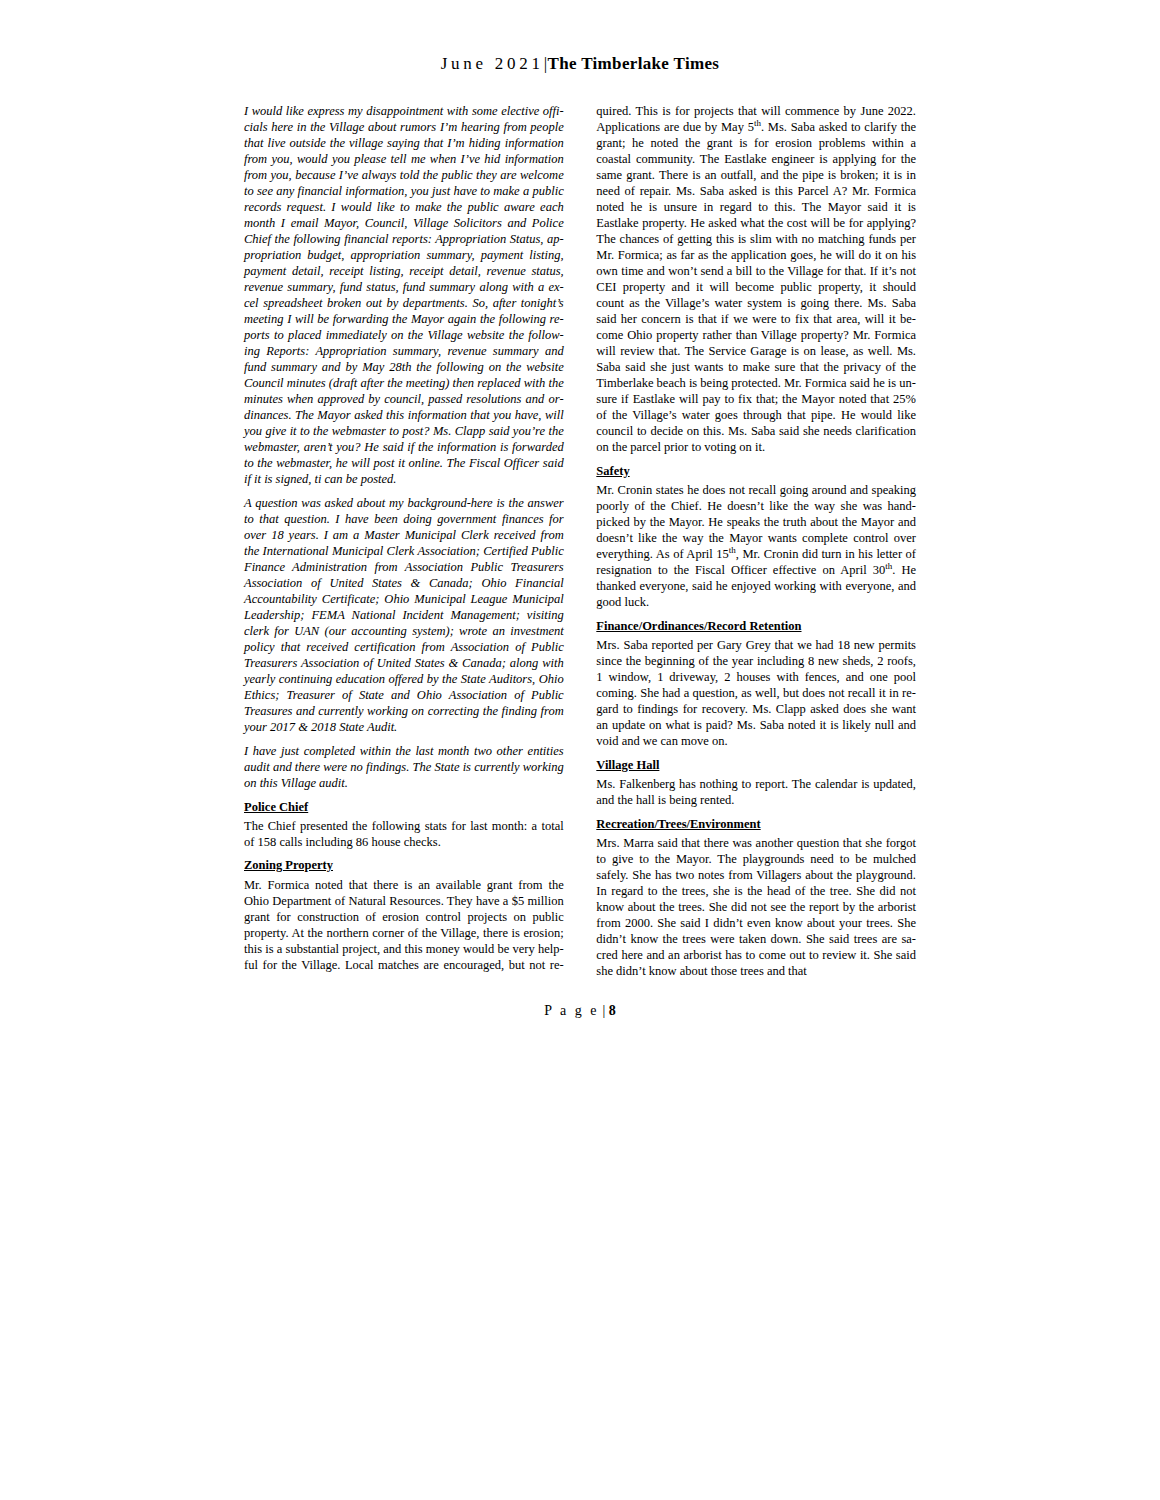June 2021|The Timberlake Times
I would like express my disappointment with some elective officials here in the Village about rumors I’m hearing from people that live outside the village saying that I’m hiding information from you, would you please tell me when I’ve hid information from you, because I’ve always told the public they are welcome to see any financial information, you just have to make a public records request. I would like to make the public aware each month I email Mayor, Council, Village Solicitors and Police Chief the following financial reports: Appropriation Status, appropriation budget, appropriation summary, payment listing, payment detail, receipt listing, receipt detail, revenue status, revenue summary, fund status, fund summary along with a excel spreadsheet broken out by departments. So, after tonight’s meeting I will be forwarding the Mayor again the following reports to placed immediately on the Village website the following Reports: Appropriation summary, revenue summary and fund summary and by May 28th the following on the website Council minutes (draft after the meeting) then replaced with the minutes when approved by council, passed resolutions and ordinances. The Mayor asked this information that you have, will you give it to the webmaster to post? Ms. Clapp said you’re the webmaster, aren’t you? He said if the information is forwarded to the webmaster, he will post it online. The Fiscal Officer said if it is signed, ti can be posted.
A question was asked about my background-here is the answer to that question. I have been doing government finances for over 18 years. I am a Master Municipal Clerk received from the International Municipal Clerk Association; Certified Public Finance Administration from Association Public Treasurers Association of United States & Canada; Ohio Financial Accountability Certificate; Ohio Municipal League Municipal Leadership; FEMA National Incident Management; visiting clerk for UAN (our accounting system); wrote an investment policy that received certification from Association of Public Treasurers Association of United States & Canada; along with yearly continuing education offered by the State Auditors, Ohio Ethics; Treasurer of State and Ohio Association of Public Treasures and currently working on correcting the finding from your 2017 & 2018 State Audit.
I have just completed within the last month two other entities audit and there were no findings. The State is currently working on this Village audit.
Police Chief
The Chief presented the following stats for last month: a total of 158 calls including 86 house checks.
Zoning Property
Mr. Formica noted that there is an available grant from the Ohio Department of Natural Resources. They have a $5 million grant for construction of erosion control projects on public property. At the northern corner of the Village, there is erosion; this is a substantial project, and this money would be very helpful for the Village. Local matches are encouraged, but not required. This is for projects that will commence by June 2022. Applications are due by May 5th. Ms. Saba asked to clarify the grant; he noted the grant is for erosion problems within a coastal community. The Eastlake engineer is applying for the same grant. There is an outfall, and the pipe is broken; it is in need of repair. Ms. Saba asked is this Parcel A? Mr. Formica noted he is unsure in regard to this. The Mayor said it is Eastlake property. He asked what the cost will be for applying? The chances of getting this is slim with no matching funds per Mr. Formica; as far as the application goes, he will do it on his own time and won’t send a bill to the Village for that. If it’s not CEI property and it will become public property, it should count as the Village’s water system is going there. Ms. Saba said her concern is that if we were to fix that area, will it become Ohio property rather than Village property? Mr. Formica will review that. The Service Garage is on lease, as well. Ms. Saba said she just wants to make sure that the privacy of the Timberlake beach is being protected. Mr. Formica said he is unsure if Eastlake will pay to fix that; the Mayor noted that 25% of the Village’s water goes through that pipe. He would like council to decide on this. Ms. Saba said she needs clarification on the parcel prior to voting on it.
Safety
Mr. Cronin states he does not recall going around and speaking poorly of the Chief. He doesn’t like the way she was handpicked by the Mayor. He speaks the truth about the Mayor and doesn’t like the way the Mayor wants complete control over everything. As of April 15th, Mr. Cronin did turn in his letter of resignation to the Fiscal Officer effective on April 30th. He thanked everyone, said he enjoyed working with everyone, and good luck.
Finance/Ordinances/Record Retention
Mrs. Saba reported per Gary Grey that we had 18 new permits since the beginning of the year including 8 new sheds, 2 roofs, 1 window, 1 driveway, 2 houses with fences, and one pool coming. She had a question, as well, but does not recall it in regard to findings for recovery. Ms. Clapp asked does she want an update on what is paid? Ms. Saba noted it is likely null and void and we can move on.
Village Hall
Ms. Falkenberg has nothing to report. The calendar is updated, and the hall is being rented.
Recreation/Trees/Environment
Mrs. Marra said that there was another question that she forgot to give to the Mayor. The playgrounds need to be mulched safely. She has two notes from Villagers about the playground. In regard to the trees, she is the head of the tree. She did not know about the trees. She did not see the report by the arborist from 2000. She said I didn’t even know about your trees. She didn’t know the trees were taken down. She said trees are sacred here and an arborist has to come out to review it. She said she didn’t know about those trees and that
P a g e | 8